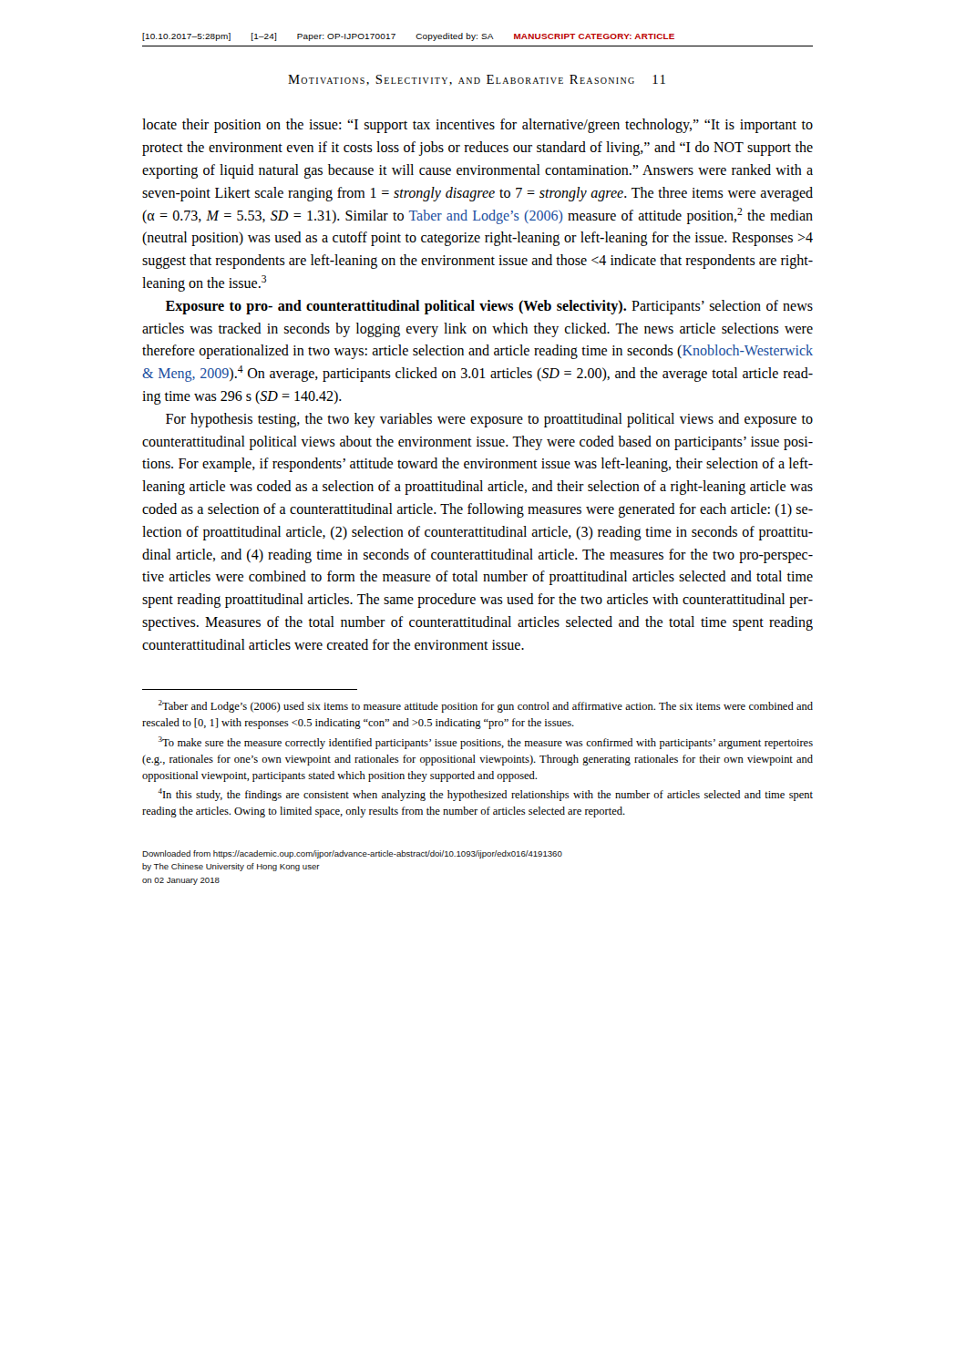[10.10.2017–5:28pm] [1–24] Paper: OP-IJPO170017 Copyedited by: SA MANUSCRIPT CATEGORY: ARTICLE
Motivations, Selectivity, and Elaborative Reasoning11
locate their position on the issue: “I support tax incentives for alternative/green technology,” “It is important to protect the environment even if it costs loss of jobs or reduces our standard of living,” and “I do NOT support the exporting of liquid natural gas because it will cause environmental contamination.” Answers were ranked with a seven-point Likert scale ranging from 1 = strongly disagree to 7 = strongly agree. The three items were averaged (α = 0.73, M = 5.53, SD = 1.31). Similar to Taber and Lodge’s (2006) measure of attitude position,2 the median (neutral position) was used as a cutoff point to categorize right-leaning or left-leaning for the issue. Responses >4 suggest that respondents are left-leaning on the environment issue and those <4 indicate that respondents are right-leaning on the issue.3
Exposure to pro- and counterattitudinal political views (Web selectivity). Participants’ selection of news articles was tracked in seconds by logging every link on which they clicked. The news article selections were therefore operationalized in two ways: article selection and article reading time in seconds (Knobloch-Westerwick & Meng, 2009).4 On average, participants clicked on 3.01 articles (SD = 2.00), and the average total article reading time was 296 s (SD = 140.42).
For hypothesis testing, the two key variables were exposure to proattitudinal political views and exposure to counterattitudinal political views about the environment issue. They were coded based on participants’ issue positions. For example, if respondents’ attitude toward the environment issue was left-leaning, their selection of a left-leaning article was coded as a selection of a proattitudinal article, and their selection of a right-leaning article was coded as a selection of a counterattitudinal article. The following measures were generated for each article: (1) selection of proattitudinal article, (2) selection of counterattitudinal article, (3) reading time in seconds of proattitudinal article, and (4) reading time in seconds of counterattitudinal article. The measures for the two pro-perspective articles were combined to form the measure of total number of proattitudinal articles selected and total time spent reading proattitudinal articles. The same procedure was used for the two articles with counterattitudinal perspectives. Measures of the total number of counterattitudinal articles selected and the total time spent reading counterattitudinal articles were created for the environment issue.
2Taber and Lodge’s (2006) used six items to measure attitude position for gun control and affirmative action. The six items were combined and rescaled to [0, 1] with responses <0.5 indicating “con” and >0.5 indicating “pro” for the issues.
3To make sure the measure correctly identified participants’ issue positions, the measure was confirmed with participants’ argument repertoires (e.g., rationales for one’s own viewpoint and rationales for oppositional viewpoints). Through generating rationales for their own viewpoint and oppositional viewpoint, participants stated which position they supported and opposed.
4In this study, the findings are consistent when analyzing the hypothesized relationships with the number of articles selected and time spent reading the articles. Owing to limited space, only results from the number of articles selected are reported.
Downloaded from https://academic.oup.com/ijpor/advance-article-abstract/doi/10.1093/ijpor/edx016/4191360
by The Chinese University of Hong Kong user
on 02 January 2018